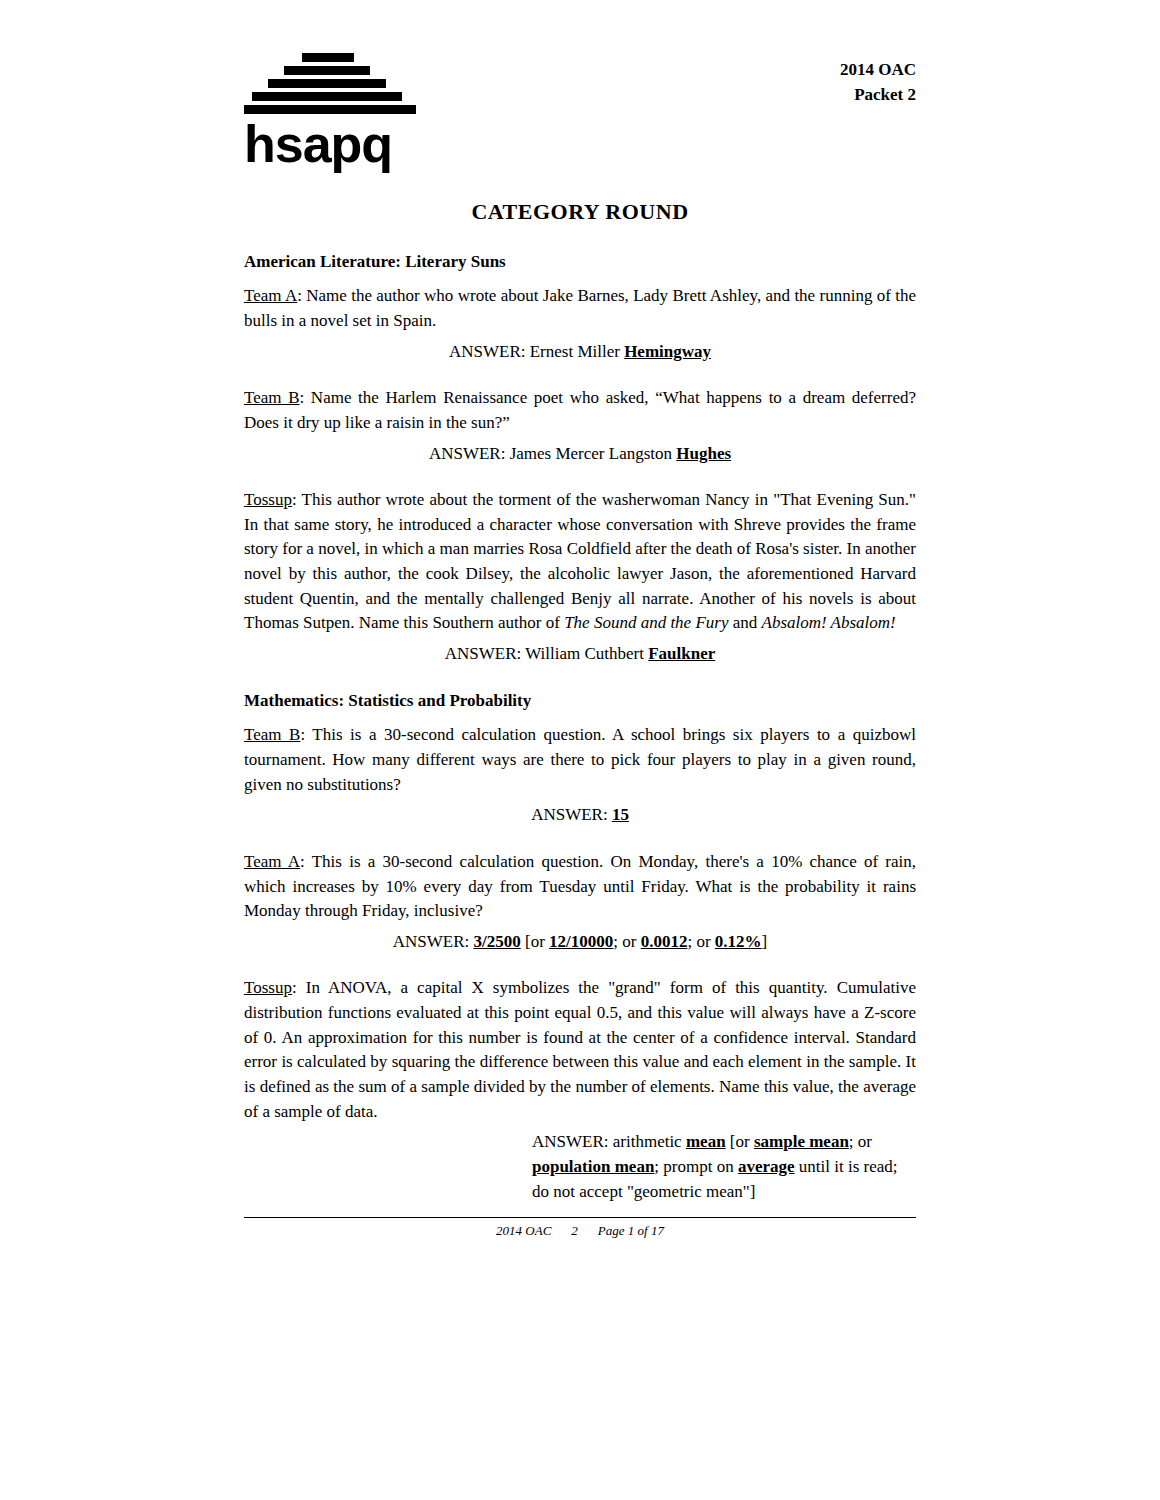hsapq
2014 OAC
Packet 2
CATEGORY ROUND
American Literature: Literary Suns
Team A: Name the author who wrote about Jake Barnes, Lady Brett Ashley, and the running of the bulls in a novel set in Spain.
ANSWER: Ernest Miller Hemingway
Team B: Name the Harlem Renaissance poet who asked, “What happens to a dream deferred? Does it dry up like a raisin in the sun?”
ANSWER: James Mercer Langston Hughes
Tossup: This author wrote about the torment of the washerwoman Nancy in "That Evening Sun." In that same story, he introduced a character whose conversation with Shreve provides the frame story for a novel, in which a man marries Rosa Coldfield after the death of Rosa's sister. In another novel by this author, the cook Dilsey, the alcoholic lawyer Jason, the aforementioned Harvard student Quentin, and the mentally challenged Benjy all narrate. Another of his novels is about Thomas Sutpen. Name this Southern author of The Sound and the Fury and Absalom! Absalom!
ANSWER: William Cuthbert Faulkner
Mathematics: Statistics and Probability
Team B: This is a 30-second calculation question. A school brings six players to a quizbowl tournament. How many different ways are there to pick four players to play in a given round, given no substitutions?
ANSWER: 15
Team A: This is a 30-second calculation question. On Monday, there's a 10% chance of rain, which increases by 10% every day from Tuesday until Friday. What is the probability it rains Monday through Friday, inclusive?
ANSWER: 3/2500 [or 12/10000; or 0.0012; or 0.12%]
Tossup: In ANOVA, a capital X symbolizes the "grand" form of this quantity. Cumulative distribution functions evaluated at this point equal 0.5, and this value will always have a Z-score of 0. An approximation for this number is found at the center of a confidence interval. Standard error is calculated by squaring the difference between this value and each element in the sample. It is defined as the sum of a sample divided by the number of elements. Name this value, the average of a sample of data.
ANSWER: arithmetic mean [or sample mean; or population mean; prompt on average until it is read; do not accept "geometric mean"]
2014 OAC 2 Page 1 of 17